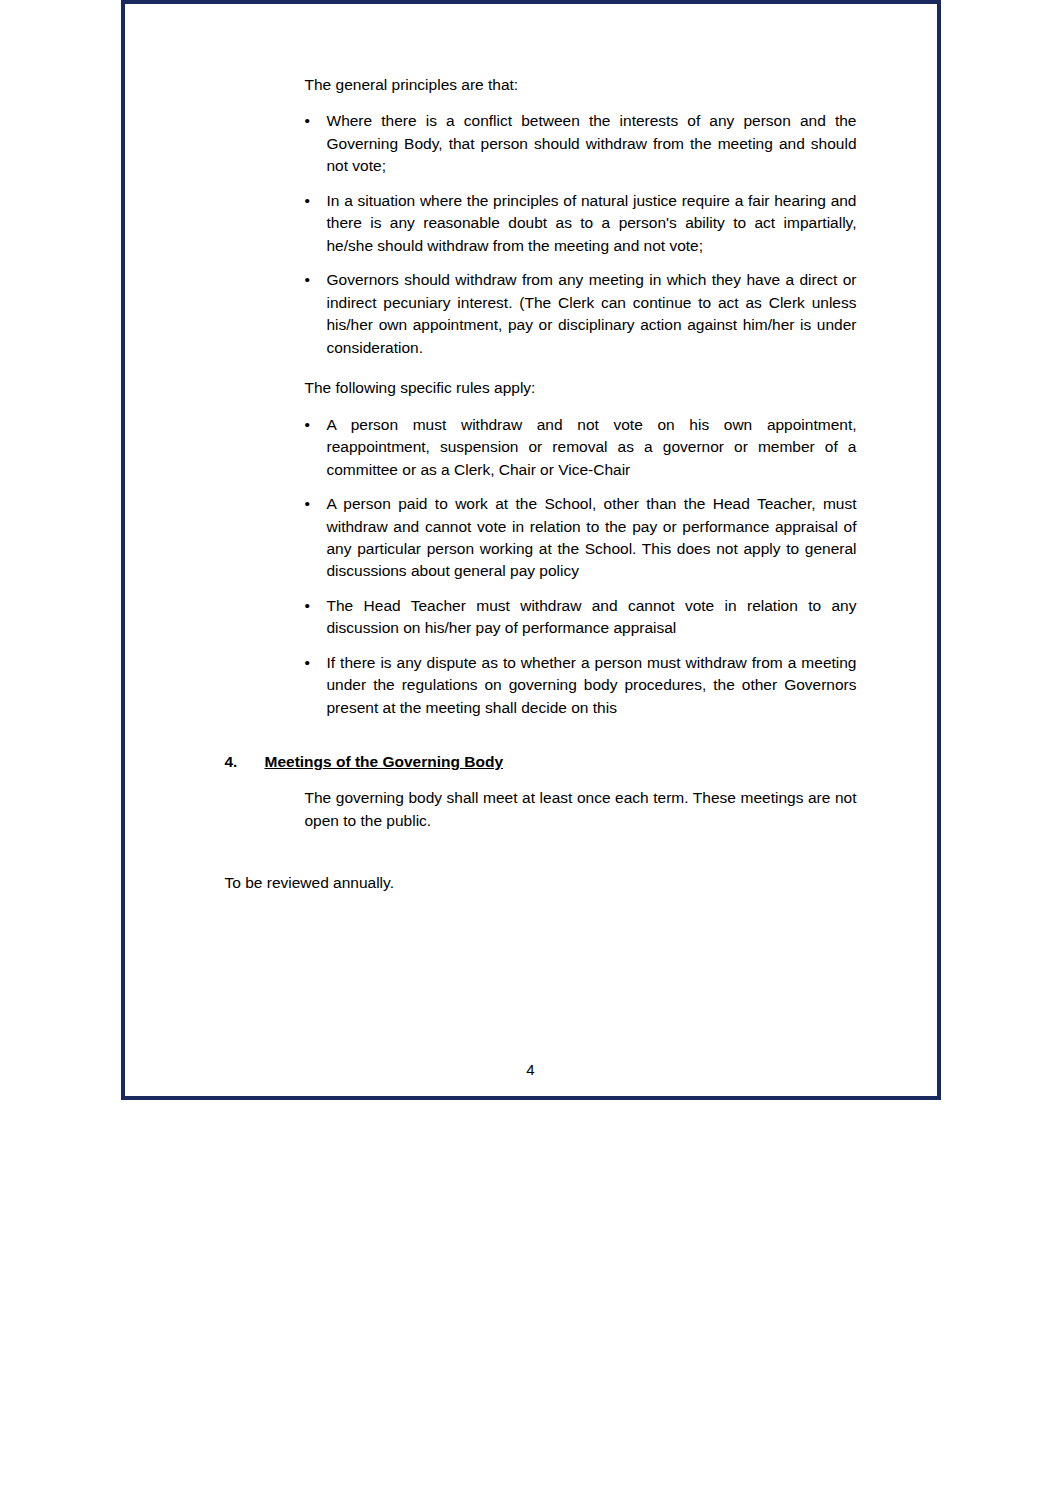The general principles are that:
Where there is a conflict between the interests of any person and the Governing Body, that person should withdraw from the meeting and should not vote;
In a situation where the principles of natural justice require a fair hearing and there is any reasonable doubt as to a person's ability to act impartially, he/she should withdraw from the meeting and not vote;
Governors should withdraw from any meeting in which they have a direct or indirect pecuniary interest. (The Clerk can continue to act as Clerk unless his/her own appointment, pay or disciplinary action against him/her is under consideration.
The following specific rules apply:
A person must withdraw and not vote on his own appointment, reappointment, suspension or removal as a governor or member of a committee or as a Clerk, Chair or Vice-Chair
A person paid to work at the School, other than the Head Teacher, must withdraw and cannot vote in relation to the pay or performance appraisal of any particular person working at the School. This does not apply to general discussions about general pay policy
The Head Teacher must withdraw and cannot vote in relation to any discussion on his/her pay of performance appraisal
If there is any dispute as to whether a person must withdraw from a meeting under the regulations on governing body procedures, the other Governors present at the meeting shall decide on this
4. Meetings of the Governing Body
The governing body shall meet at least once each term. These meetings are not open to the public.
To be reviewed annually.
4